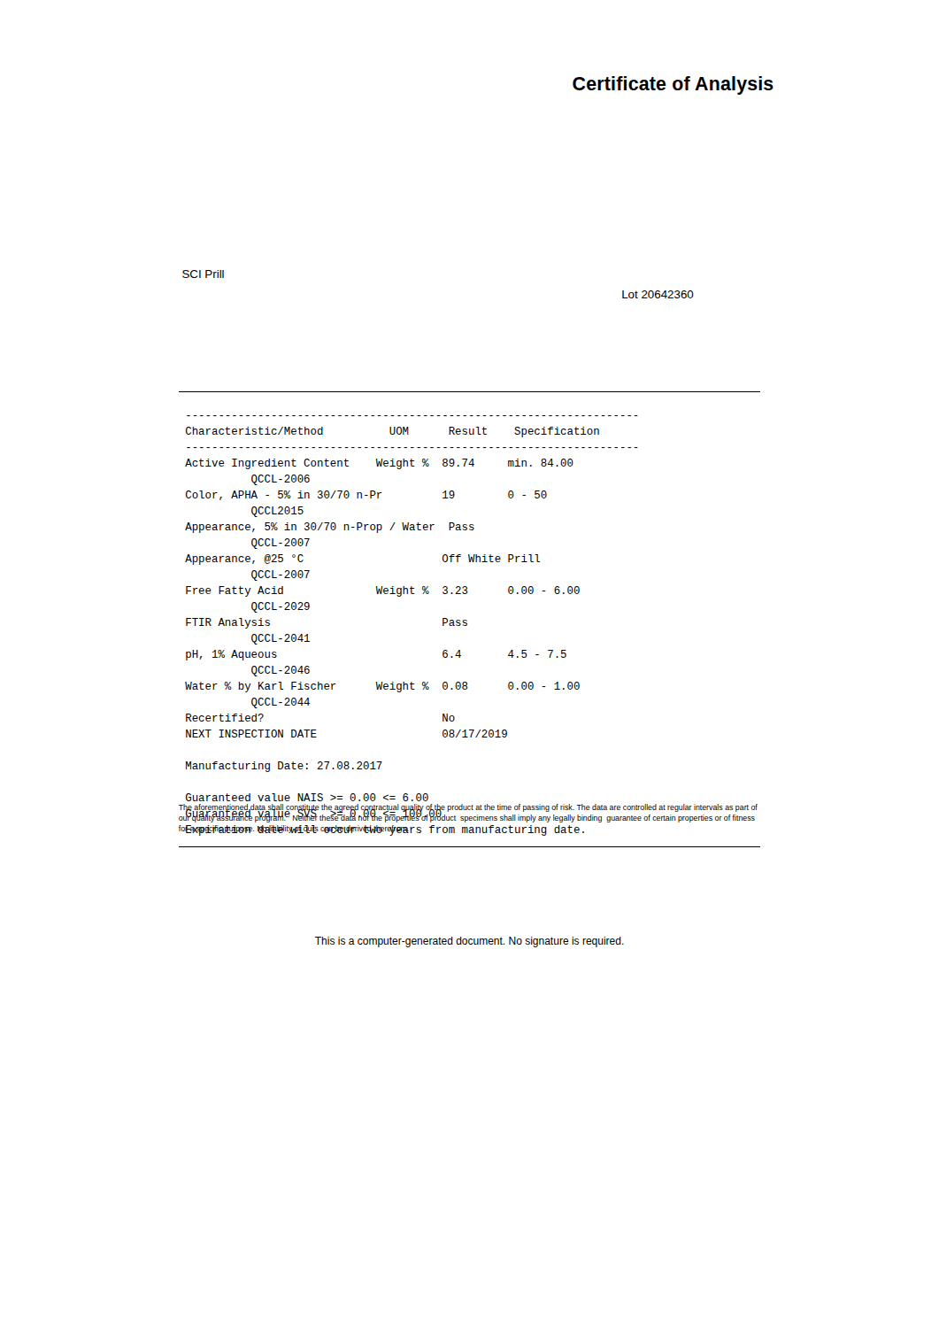Certificate of Analysis
SCI Prill
Lot 20642360
---------------------------------------------------------------------
Characteristic/Method          UOM      Result    Specification
---------------------------------------------------------------------
Active Ingredient Content    Weight %  89.74     min. 84.00
          QCCL-2006
Color, APHA - 5% in 30/70 n-Pr         19        0 - 50
          QCCL2015
Appearance, 5% in 30/70 n-Prop / Water  Pass
          QCCL-2007
Appearance, @25 °C                     Off White Prill
          QCCL-2007
Free Fatty Acid              Weight %  3.23      0.00 - 6.00
          QCCL-2029
FTIR Analysis                          Pass
          QCCL-2041
pH, 1% Aqueous                         6.4       4.5 - 7.5
          QCCL-2046
Water % by Karl Fischer      Weight %  0.08      0.00 - 1.00
          QCCL-2044
Recertified?                           No
NEXT INSPECTION DATE                   08/17/2019

Manufacturing Date: 27.08.2017

Guaranteed value NAIS >= 0.00 <= 6.00
Guaranteed value SVS  >= 0.00 <= 100.00
Expiration date will occur two years from manufacturing date.
The aforementioned data shall constitute the agreed contractual quality of the product at the time of passing of risk. The data are controlled at regular intervals as part of our quality assurance program. Neither these data nor the properties of product specimens shall imply any legally binding guarantee of certain properties or of fitness for a specific purpose. No liability of ours can be derived therefrom.
This is a computer-generated document. No signature is required.